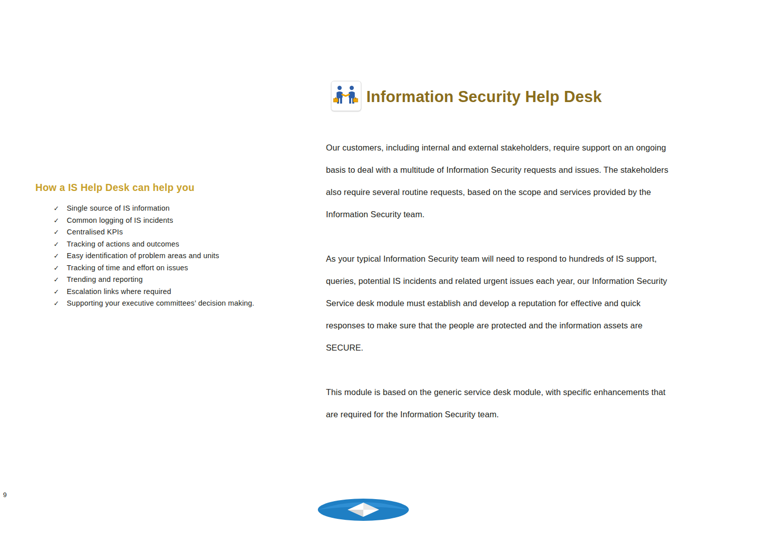9
How a IS Help Desk can help you
Single source of IS information
Common logging of IS incidents
Centralised KPIs
Tracking of actions and outcomes
Easy identification of problem areas and units
Tracking of time and effort on issues
Trending and reporting
Escalation links where required
Supporting your executive committees’ decision making.
Information Security Help Desk
Our customers, including internal and external stakeholders, require support on an ongoing basis to deal with a multitude of Information Security requests and issues. The stakeholders also require several routine requests, based on the scope and services provided by the Information Security team.
As your typical Information Security team will need to respond to hundreds of IS support, queries, potential IS incidents and related urgent issues each year, our Information Security Service desk module must establish and develop a reputation for effective and quick responses to make sure that the people are protected and the information assets are SECURE.
This module is based on the generic service desk module, with specific enhancements that are required for the Information Security team.